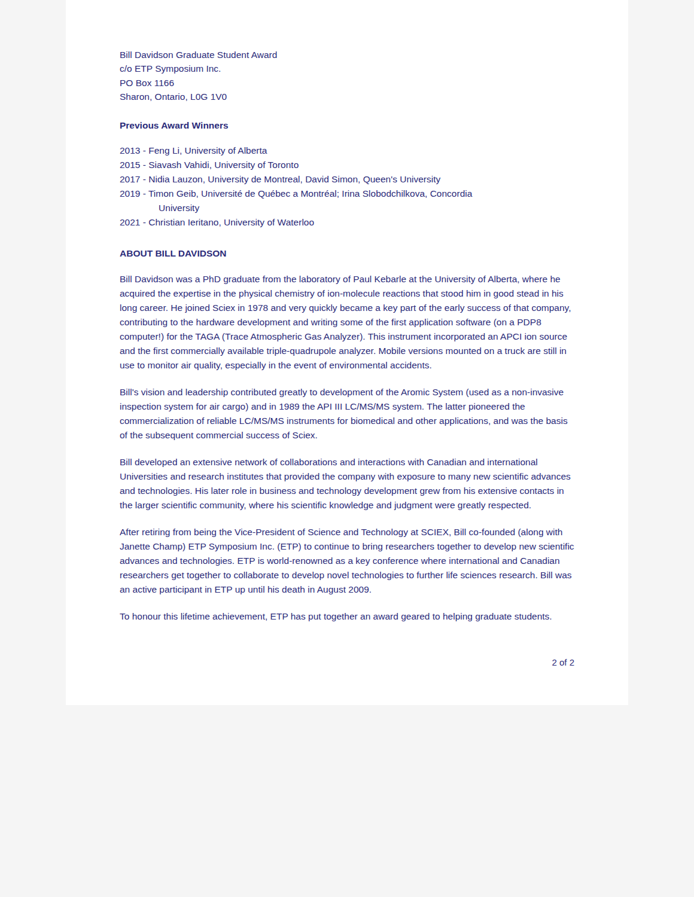Bill Davidson Graduate Student Award
c/o ETP Symposium Inc.
PO Box 1166
Sharon, Ontario, L0G 1V0
Previous Award Winners
2013 - Feng Li, University of Alberta
2015 - Siavash Vahidi, University of Toronto
2017 - Nidia Lauzon, University de Montreal, David Simon, Queen's University
2019 - Timon Geib, Université de Québec a Montréal; Irina Slobodchilkova, Concordia University
2021 - Christian Ieritano, University of Waterloo
ABOUT BILL DAVIDSON
Bill Davidson was a PhD graduate from the laboratory of Paul Kebarle at the University of Alberta, where he acquired the expertise in the physical chemistry of ion-molecule reactions that stood him in good stead in his long career. He joined Sciex in 1978 and very quickly became a key part of the early success of that company, contributing to the hardware development and writing some of the first application software (on a PDP8 computer!) for the TAGA (Trace Atmospheric Gas Analyzer). This instrument incorporated an APCI ion source and the first commercially available triple-quadrupole analyzer. Mobile versions mounted on a truck are still in use to monitor air quality, especially in the event of environmental accidents.
Bill's vision and leadership contributed greatly to development of the Aromic System (used as a non-invasive inspection system for air cargo) and in 1989 the API III LC/MS/MS system. The latter pioneered the commercialization of reliable LC/MS/MS instruments for biomedical and other applications, and was the basis of the subsequent commercial success of Sciex.
Bill developed an extensive network of collaborations and interactions with Canadian and international Universities and research institutes that provided the company with exposure to many new scientific advances and technologies. His later role in business and technology development grew from his extensive contacts in the larger scientific community, where his scientific knowledge and judgment were greatly respected.
After retiring from being the Vice-President of Science and Technology at SCIEX, Bill co-founded (along with Janette Champ) ETP Symposium Inc. (ETP) to continue to bring researchers together to develop new scientific advances and technologies. ETP is world-renowned as a key conference where international and Canadian researchers get together to collaborate to develop novel technologies to further life sciences research. Bill was an active participant in ETP up until his death in August 2009.
To honour this lifetime achievement, ETP has put together an award geared to helping graduate students.
2 of 2